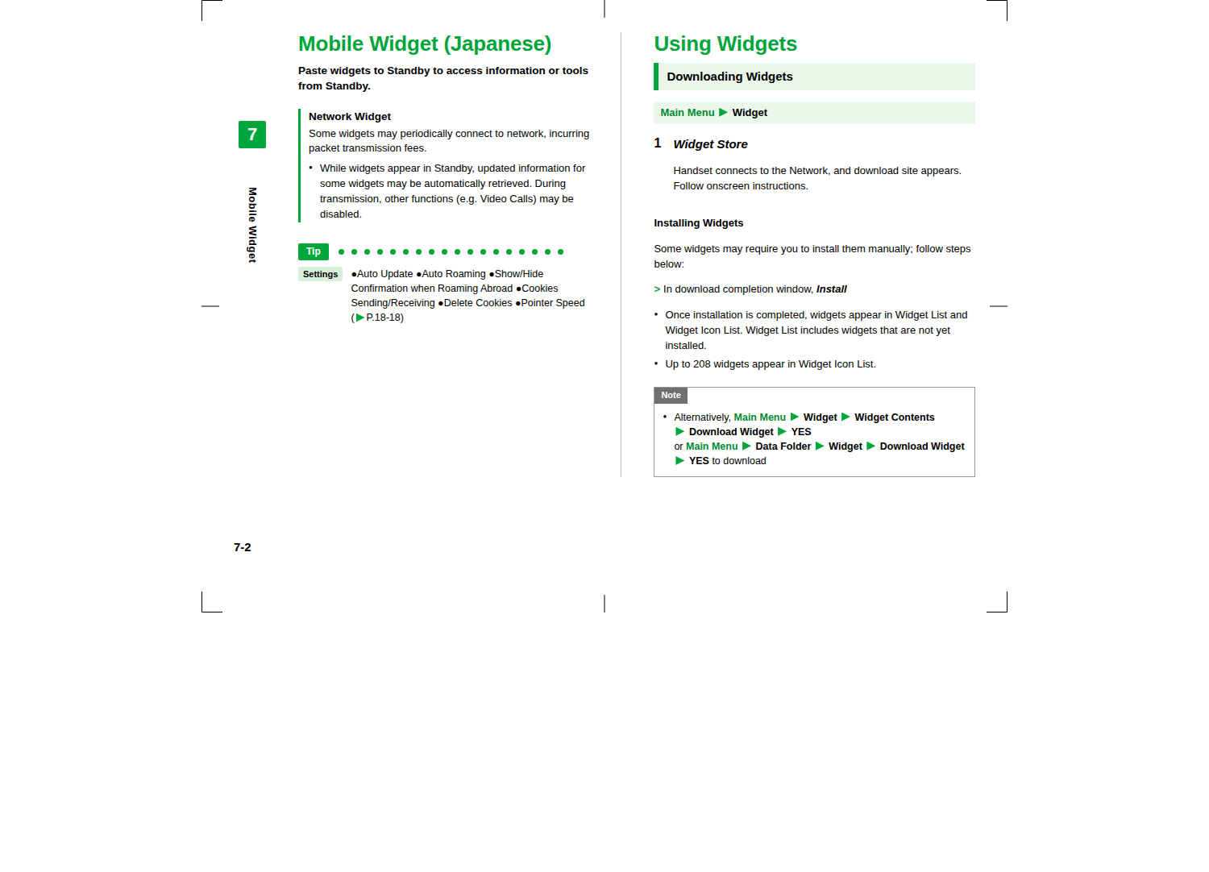7
Mobile Widget
7-2
Mobile Widget (Japanese)
Paste widgets to Standby to access information or tools from Standby.
Network Widget
Some widgets may periodically connect to network, incurring packet transmission fees.
While widgets appear in Standby, updated information for some widgets may be automatically retrieved. During transmission, other functions (e.g. Video Calls) may be disabled.
Tip
Settings
●Auto Update ●Auto Roaming ●Show/Hide Confirmation when Roaming Abroad ●Cookies Sending/Receiving ●Delete Cookies ●Pointer Speed ( P.18-18)
Using Widgets
Downloading Widgets
Main Menu Widget
1
Widget Store
Handset connects to the Network, and download site appears.
Follow onscreen instructions.
Installing Widgets
Some widgets may require you to install them manually; follow steps below:
>In download completion window, Install
Once installation is completed, widgets appear in Widget List and Widget Icon List. Widget List includes widgets that are not yet installed.
Up to 208 widgets appear in Widget Icon List.
Note
Alternatively, Main Menu Widget Widget Contents
Download Widget YES
or Main Menu Data Folder Widget Download Widget
YES to download